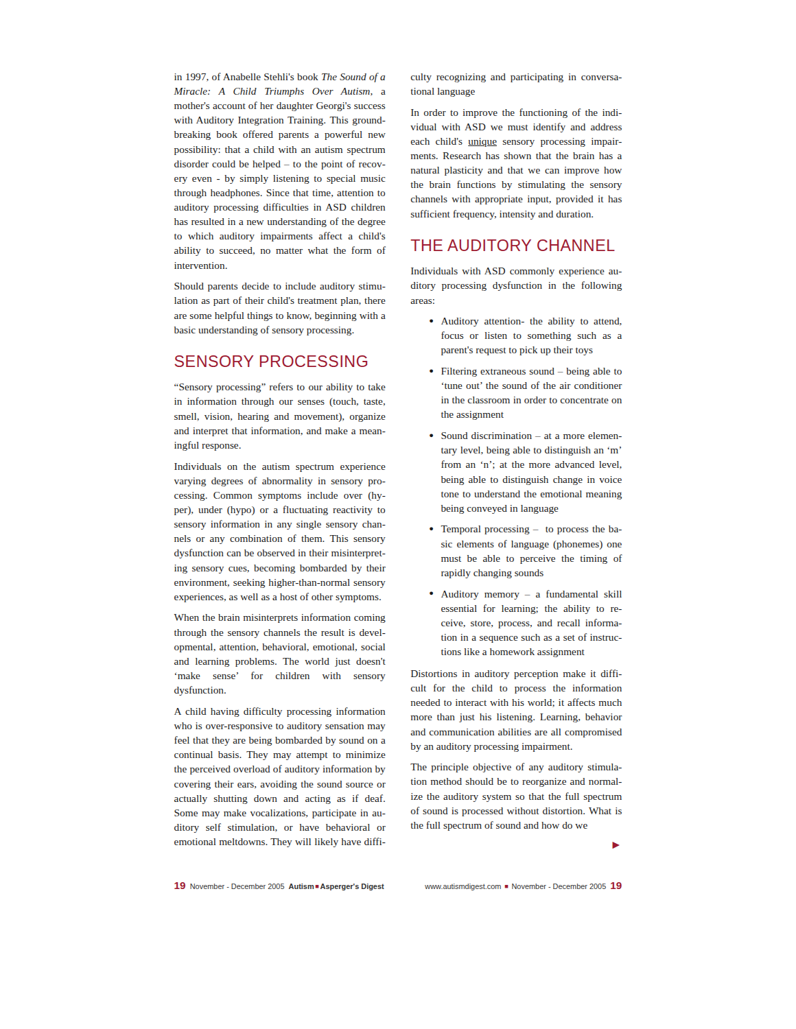in 1997, of Anabelle Stehli's book The Sound of a Miracle: A Child Triumphs Over Autism, a mother's account of her daughter Georgi's success with Auditory Integration Training. This groundbreaking book offered parents a powerful new possibility: that a child with an autism spectrum disorder could be helped – to the point of recovery even - by simply listening to special music through headphones. Since that time, attention to auditory processing difficulties in ASD children has resulted in a new understanding of the degree to which auditory impairments affect a child's ability to succeed, no matter what the form of intervention.
Should parents decide to include auditory stimulation as part of their child's treatment plan, there are some helpful things to know, beginning with a basic understanding of sensory processing.
SENSORY PROCESSING
“Sensory processing” refers to our ability to take in information through our senses (touch, taste, smell, vision, hearing and movement), organize and interpret that information, and make a meaningful response.
Individuals on the autism spectrum experience varying degrees of abnormality in sensory processing. Common symptoms include over (hyper), under (hypo) or a fluctuating reactivity to sensory information in any single sensory channels or any combination of them. This sensory dysfunction can be observed in their misinterpreting sensory cues, becoming bombarded by their environment, seeking higher-than-normal sensory experiences, as well as a host of other symptoms.
When the brain misinterprets information coming through the sensory channels the result is developmental, attention, behavioral, emotional, social and learning problems. The world just doesn't ‘make sense’ for children with sensory dysfunction.
A child having difficulty processing information who is over-responsive to auditory sensation may feel that they are being bombarded by sound on a continual basis. They may attempt to minimize the perceived overload of auditory information by covering their ears, avoiding the sound source or actually shutting down and acting as if deaf. Some may make vocalizations, participate in auditory self stimulation, or have behavioral or emotional meltdowns. They will likely have difficulty recognizing and participating in conversational language
In order to improve the functioning of the individual with ASD we must identify and address each child's unique sensory processing impairments. Research has shown that the brain has a natural plasticity and that we can improve how the brain functions by stimulating the sensory channels with appropriate input, provided it has sufficient frequency, intensity and duration.
THE AUDITORY CHANNEL
Individuals with ASD commonly experience auditory processing dysfunction in the following areas:
Auditory attention- the ability to attend, focus or listen to something such as a parent's request to pick up their toys
Filtering extraneous sound – being able to ‘tune out’ the sound of the air conditioner in the classroom in order to concentrate on the assignment
Sound discrimination – at a more elementary level, being able to distinguish an ‘m’ from an ‘n’; at the more advanced level, being able to distinguish change in voice tone to understand the emotional meaning being conveyed in language
Temporal processing – to process the basic elements of language (phonemes) one must be able to perceive the timing of rapidly changing sounds
Auditory memory – a fundamental skill essential for learning; the ability to receive, store, process, and recall information in a sequence such as a set of instructions like a homework assignment
Distortions in auditory perception make it difficult for the child to process the information needed to interact with his world; it affects much more than just his listening. Learning, behavior and communication abilities are all compromised by an auditory processing impairment.
The principle objective of any auditory stimulation method should be to reorganize and normalize the auditory system so that the full spectrum of sound is processed without distortion. What is the full spectrum of sound and how do we
►
19 November - December 2005 Autism■Asperger's Digest
www.autismdigest.com ■ November - December 2005 19